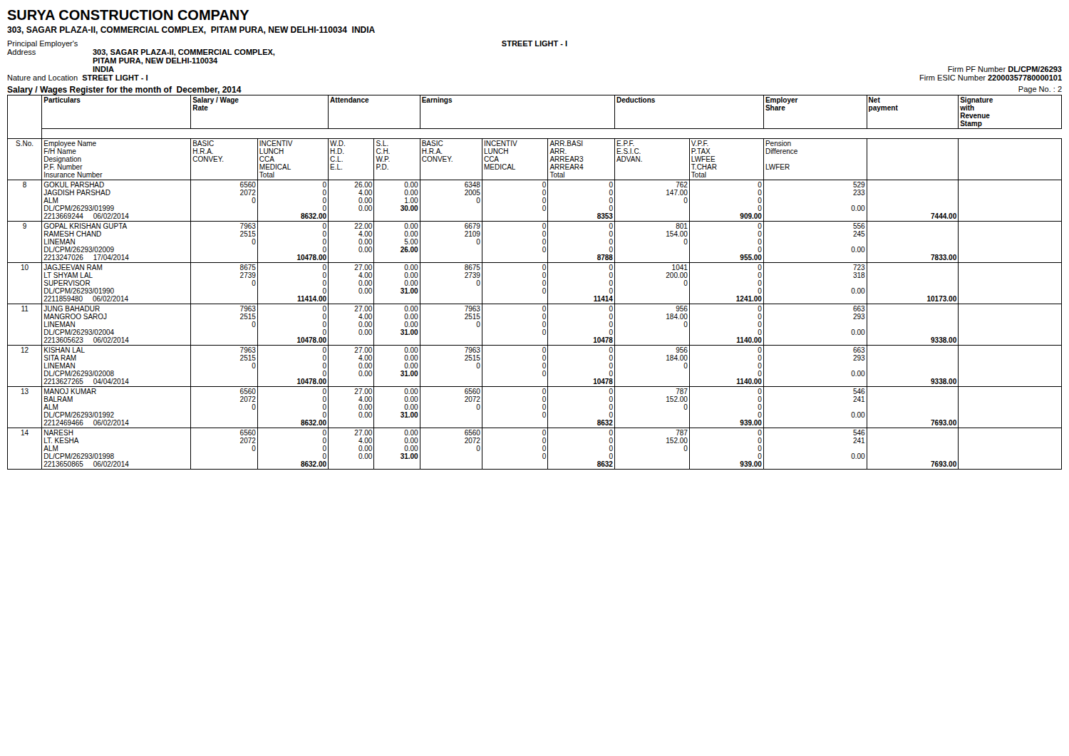SURYA CONSTRUCTION COMPANY
303, SAGAR PLAZA-II, COMMERCIAL COMPLEX, PITAM PURA, NEW DELHI-110034 INDIA
| Principal Employer's | STREET LIGHT - I | |
| Address 303, SAGAR PLAZA-II, COMMERCIAL COMPLEX, PITAM PURA, NEW DELHI-110034 INDIA | Firm PF Number DL/CPM/26293 |
| Nature and Location STREET LIGHT - I | Firm ESIC Number 22000357780000101 |
Salary / Wages Register for the month of December, 2014 Page No. : 2
| | Particulars | Salary / Wage Rate | Attendance | Earnings | Deductions | Employer Share | Net payment | Signature with Revenue Stamp |
| --- | --- | --- | --- | --- | --- | --- | --- | --- |
| S.No. | Employee Name F/H Name Designation P.F. Number Insurance Number | BASIC H.R.A. CONVEY. | INCENTIV LUNCH CCA MEDICAL Total | W.D. H.D. C.L. E.L. | S.L. C.H. W.P. P.D. | BASIC H.R.A. CONVEY. | INCENTIV LUNCH CCA MEDICAL | ARR.BASI ARR. ARREAR3 ARREAR4 Total | E.P.F. E.S.I.C. ADVAN. | V.P.F. P.TAX LWFEE T.CHAR Total | Pension Difference LWFER | | |
| 8 | GOKUL PARSHAD JAGDISH PARSHAD ALM DL/CPM/26293/01999 2213669244 06/02/2014 | 6560 2072 0 | 0 0 0 0 8632.00 | 26.00 4.00 0.00 0.00 | 0.00 0.00 1.00 30.00 | 6348 2005 0 | 0 0 0 0 | 0 0 0 0 8353 | 762 147.00 0 | 0 0 0 0 909.00 | 529 233 0.00 | 7444.00 | |
| 9 | GOPAL KRISHAN GUPTA RAMESH CHAND LINEMAN DL/CPM/26293/02009 2213247026 17/04/2014 | 7963 2515 0 | 0 0 0 0 10478.00 | 22.00 4.00 0.00 0.00 | 0.00 0.00 5.00 26.00 | 6679 2109 0 | 0 0 0 0 | 0 0 0 0 8788 | 801 154.00 0 | 0 0 0 0 955.00 | 556 245 0.00 | 7833.00 | |
| 10 | JAGJEEVAN RAM LT SHYAM LAL SUPERVISOR DL/CPM/26293/01990 2211859480 06/02/2014 | 8675 2739 0 | 0 0 0 0 11414.00 | 27.00 4.00 0.00 0.00 | 0.00 0.00 0.00 31.00 | 8675 2739 0 | 0 0 0 0 | 0 0 0 0 11414 | 1041 200.00 0 | 0 0 0 0 1241.00 | 723 318 0.00 | 10173.00 | |
| 11 | JUNG BAHADUR MANGROO SAROJ LINEMAN DL/CPM/26293/02004 2213605623 06/02/2014 | 7963 2515 0 | 0 0 0 0 10478.00 | 27.00 4.00 0.00 0.00 | 0.00 0.00 0.00 31.00 | 7963 2515 0 | 0 0 0 0 | 0 0 0 0 10478 | 956 184.00 0 | 0 0 0 0 1140.00 | 663 293 0.00 | 9338.00 | |
| 12 | KISHAN LAL SITA RAM LINEMAN DL/CPM/26293/02008 2213627265 04/04/2014 | 7963 2515 0 | 0 0 0 0 10478.00 | 27.00 4.00 0.00 0.00 | 0.00 0.00 0.00 31.00 | 7963 2515 0 | 0 0 0 0 | 0 0 0 0 10478 | 956 184.00 0 | 0 0 0 0 1140.00 | 663 293 0.00 | 9338.00 | |
| 13 | MANOJ KUMAR BALRAM ALM DL/CPM/26293/01992 2212469466 06/02/2014 | 6560 2072 0 | 0 0 0 0 8632.00 | 27.00 4.00 0.00 0.00 | 0.00 0.00 0.00 31.00 | 6560 2072 0 | 0 0 0 0 | 0 0 0 0 8632 | 787 152.00 0 | 0 0 0 0 939.00 | 546 241 0.00 | 7693.00 | |
| 14 | NARESH LT. KESHA ALM DL/CPM/26293/01998 2213650865 06/02/2014 | 6560 2072 0 | 0 0 0 0 8632.00 | 27.00 4.00 0.00 0.00 | 0.00 0.00 0.00 31.00 | 6560 2072 0 | 0 0 0 0 | 0 0 0 0 8632 | 787 152.00 0 | 0 0 0 0 939.00 | 546 241 0.00 | 7693.00 | |